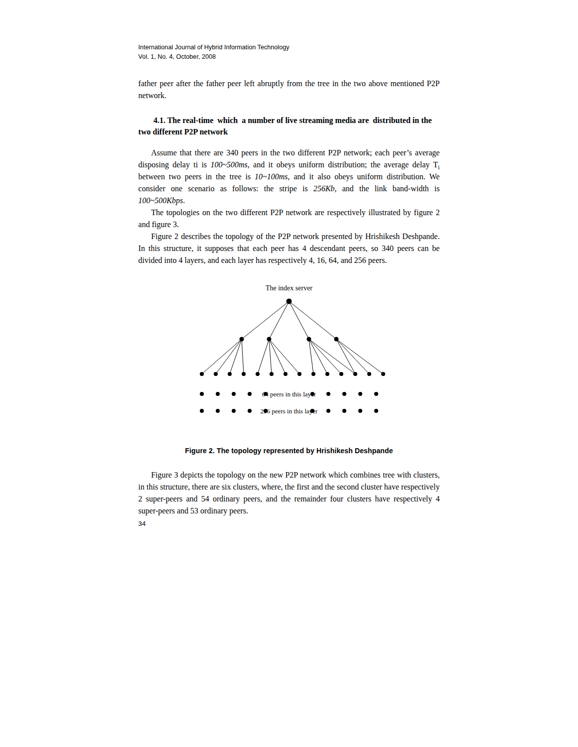International Journal of Hybrid Information Technology
Vol. 1, No. 4, October, 2008
father peer after the father peer left abruptly from the tree in the two above mentioned P2P network.
4.1. The real-time which a number of live streaming media are distributed in the two different P2P network
Assume that there are 340 peers in the two different P2P network; each peer’s average disposing delay ti is 100~500ms, and it obeys uniform distribution; the average delay Ti between two peers in the tree is 10~100ms, and it also obeys uniform distribution. We consider one scenario as follows: the stripe is 256Kb, and the link band-width is 100~500Kbps.
The topologies on the two different P2P network are respectively illustrated by figure 2 and figure 3.
Figure 2 describes the topology of the P2P network presented by Hrishikesh Deshpande. In this structure, it supposes that each peer has 4 descendant peers, so 340 peers can be divided into 4 layers, and each layer has respectively 4, 16, 64, and 256 peers.
The index server 64 peers in this layer 256 peers in this layer
Figure 2. The topology represented by Hrishikesh Deshpande
Figure 3 depicts the topology on the new P2P network which combines tree with clusters, in this structure, there are six clusters, where, the first and the second cluster have respectively 2 super-peers and 54 ordinary peers, and the remainder four clusters have respectively 4 super-peers and 53 ordinary peers.
34